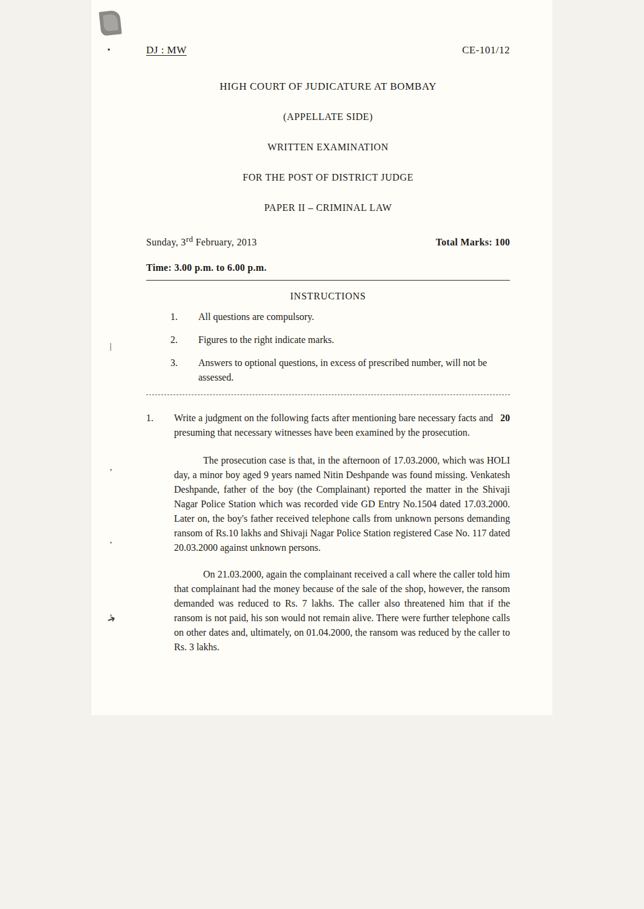•
|
,
,
,
➔
DJ : MW CE-101/12
HIGH COURT OF JUDICATURE AT BOMBAY
(APPELLATE SIDE)
WRITTEN EXAMINATION
FOR THE POST OF DISTRICT JUDGE
PAPER II – CRIMINAL LAW
Sunday, 3rd February, 2013 Total Marks: 100
Time: 3.00 p.m. to 6.00 p.m.
INSTRUCTIONS
1. All questions are compulsory.
2. Figures to the right indicate marks.
3. Answers to optional questions, in excess of prescribed number, will not be assessed.
1.
20 Write a judgment on the following facts after mentioning bare necessary facts and presuming that necessary witnesses have been examined by the prosecution.
The prosecution case is that, in the afternoon of 17.03.2000, which was HOLI day, a minor boy aged 9 years named Nitin Deshpande was found missing. Venkatesh Deshpande, father of the boy (the Complainant) reported the matter in the Shivaji Nagar Police Station which was recorded vide GD Entry No.1504 dated 17.03.2000. Later on, the boy's father received telephone calls from unknown persons demanding ransom of Rs.10 lakhs and Shivaji Nagar Police Station registered Case No. 117 dated 20.03.2000 against unknown persons.
On 21.03.2000, again the complainant received a call where the caller told him that complainant had the money because of the sale of the shop, however, the ransom demanded was reduced to Rs. 7 lakhs. The caller also threatened him that if the ransom is not paid, his son would not remain alive. There were further telephone calls on other dates and, ultimately, on 01.04.2000, the ransom was reduced by the caller to Rs. 3 lakhs.